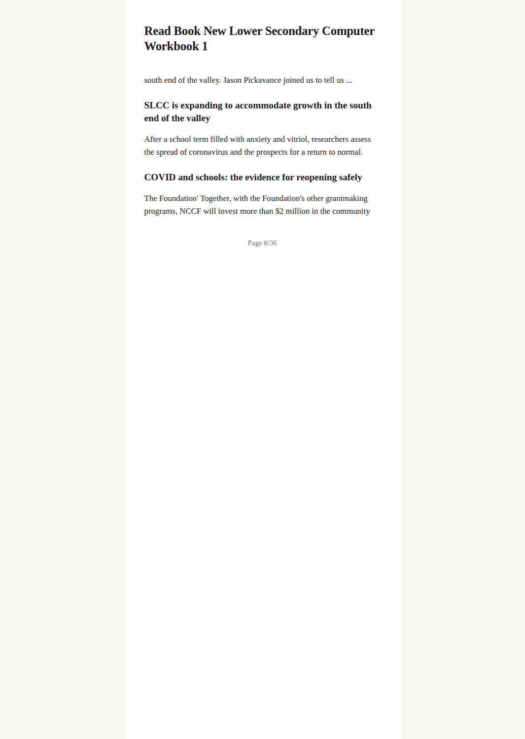Read Book New Lower Secondary Computer Workbook 1
south end of the valley. Jason Pickavance joined us to tell us ...
SLCC is expanding to accommodate growth in the south end of the valley
After a school term filled with anxiety and vitriol, researchers assess the spread of coronavirus and the prospects for a return to normal.
COVID and schools: the evidence for reopening safely
The Foundation' Together, with the Foundation's other grantmaking programs, NCCF will invest more than $2 million in the community
Page 8/36